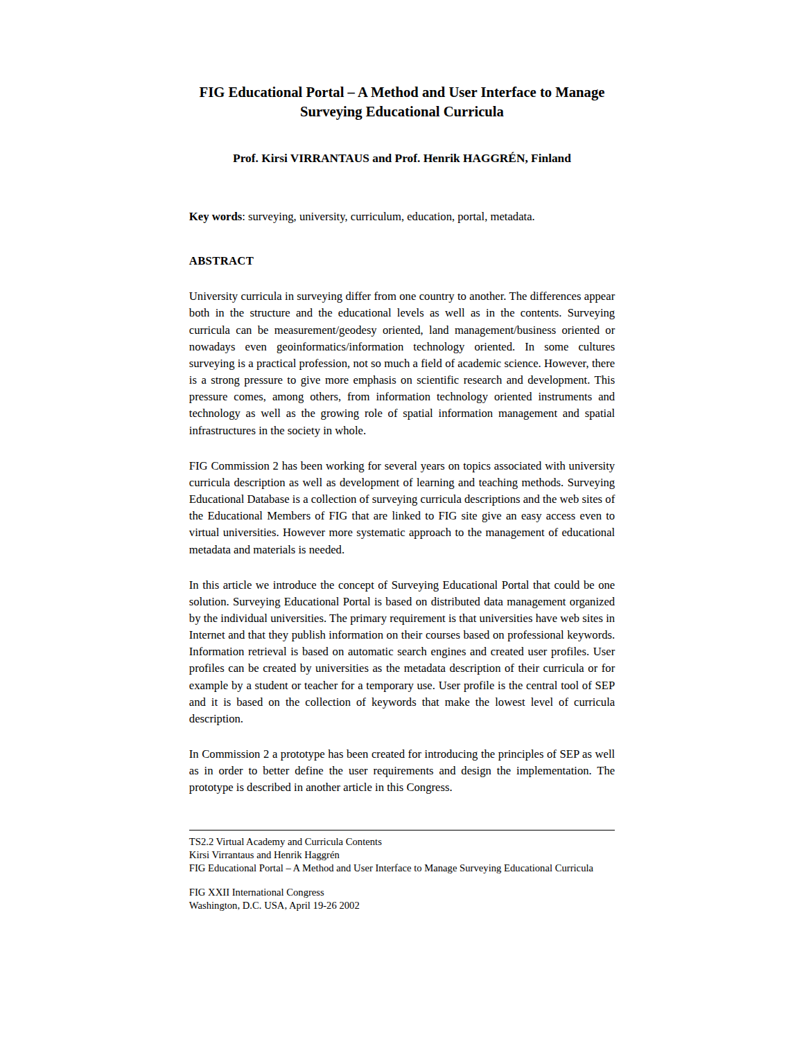FIG Educational Portal – A Method and User Interface to Manage
Surveying Educational Curricula
Prof. Kirsi VIRRANTAUS and Prof. Henrik HAGGRÉN, Finland
Key words: surveying, university, curriculum, education, portal, metadata.
ABSTRACT
University curricula in surveying differ from one country to another. The differences appear both in the structure and the educational levels as well as in the contents. Surveying curricula can be measurement/geodesy oriented, land management/business oriented or nowadays even geoinformatics/information technology oriented. In some cultures surveying is a practical profession, not so much a field of academic science. However, there is a strong pressure to give more emphasis on scientific research and development. This pressure comes, among others, from information technology oriented instruments and technology as well as the growing role of spatial information management and spatial infrastructures in the society in whole.
FIG Commission 2 has been working for several years on topics associated with university curricula description as well as development of learning and teaching methods. Surveying Educational Database is a collection of surveying curricula descriptions and the web sites of the Educational Members of FIG that are linked to FIG site give an easy access even to virtual universities. However more systematic approach to the management of educational metadata and materials is needed.
In this article we introduce the concept of Surveying Educational Portal that could be one solution. Surveying Educational Portal is based on distributed data management organized by the individual universities. The primary requirement is that universities have web sites in Internet and that they publish information on their courses based on professional keywords. Information retrieval is based on automatic search engines and created user profiles. User profiles can be created by universities as the metadata description of their curricula or for example by a student or teacher for a temporary use. User profile is the central tool of SEP and it is based on the collection of keywords that make the lowest level of curricula description.
In Commission 2 a prototype has been created for introducing the principles of SEP as well as in order to better define the user requirements and design the implementation. The prototype is described in another article in this Congress.
TS2.2 Virtual Academy and Curricula Contents
Kirsi Virrantaus and Henrik Haggrén
FIG Educational Portal – A Method and User Interface to Manage Surveying Educational Curricula
FIG XXII International Congress
Washington, D.C. USA, April 19-26 2002